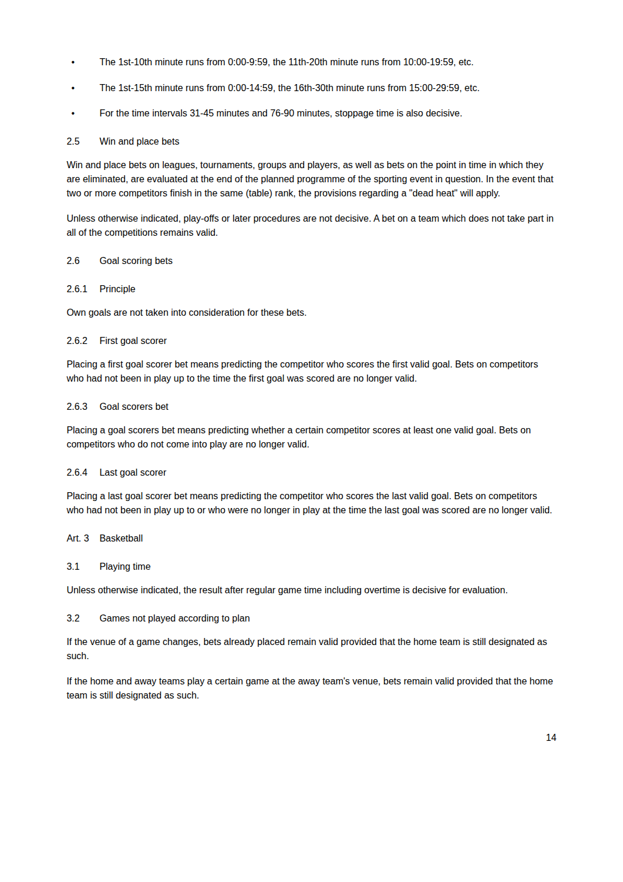The 1st-10th minute runs from 0:00-9:59, the 11th-20th minute runs from 10:00-19:59, etc.
The 1st-15th minute runs from 0:00-14:59, the 16th-30th minute runs from 15:00-29:59, etc.
For the time intervals 31-45 minutes and 76-90 minutes, stoppage time is also decisive.
2.5 Win and place bets
Win and place bets on leagues, tournaments, groups and players, as well as bets on the point in time in which they are eliminated, are evaluated at the end of the planned programme of the sporting event in question. In the event that two or more competitors finish in the same (table) rank, the provisions regarding a "dead heat" will apply.
Unless otherwise indicated, play-offs or later procedures are not decisive. A bet on a team which does not take part in all of the competitions remains valid.
2.6 Goal scoring bets
2.6.1 Principle
Own goals are not taken into consideration for these bets.
2.6.2 First goal scorer
Placing a first goal scorer bet means predicting the competitor who scores the first valid goal. Bets on competitors who had not been in play up to the time the first goal was scored are no longer valid.
2.6.3 Goal scorers bet
Placing a goal scorers bet means predicting whether a certain competitor scores at least one valid goal. Bets on competitors who do not come into play are no longer valid.
2.6.4 Last goal scorer
Placing a last goal scorer bet means predicting the competitor who scores the last valid goal. Bets on competitors who had not been in play up to or who were no longer in play at the time the last goal was scored are no longer valid.
Art. 3 Basketball
3.1 Playing time
Unless otherwise indicated, the result after regular game time including overtime is decisive for evaluation.
3.2 Games not played according to plan
If the venue of a game changes, bets already placed remain valid provided that the home team is still designated as such.
If the home and away teams play a certain game at the away team's venue, bets remain valid provided that the home team is still designated as such.
14